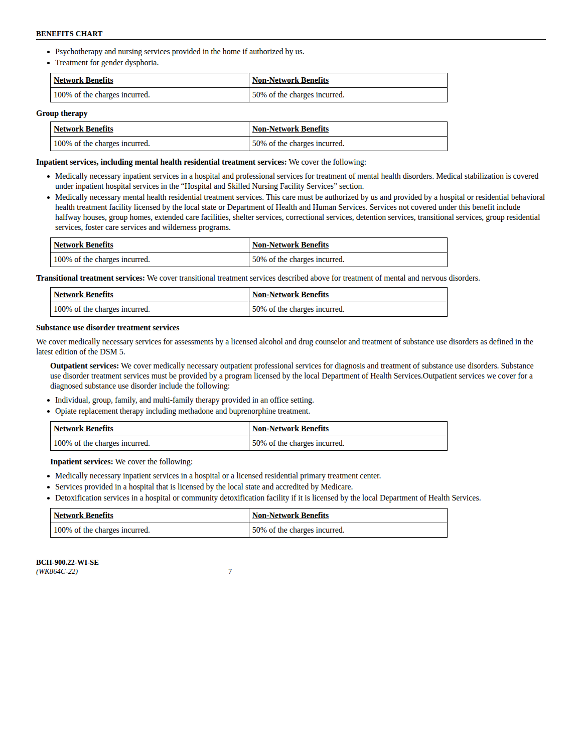BENEFITS CHART
Psychotherapy and nursing services provided in the home if authorized by us.
Treatment for gender dysphoria.
| Network Benefits | Non-Network Benefits |
| --- | --- |
| 100% of the charges incurred. | 50% of the charges incurred. |
Group therapy
| Network Benefits | Non-Network Benefits |
| --- | --- |
| 100% of the charges incurred. | 50% of the charges incurred. |
Inpatient services, including mental health residential treatment services: We cover the following:
Medically necessary inpatient services in a hospital and professional services for treatment of mental health disorders. Medical stabilization is covered under inpatient hospital services in the “Hospital and Skilled Nursing Facility Services” section.
Medically necessary mental health residential treatment services. This care must be authorized by us and provided by a hospital or residential behavioral health treatment facility licensed by the local state or Department of Health and Human Services. Services not covered under this benefit include halfway houses, group homes, extended care facilities, shelter services, correctional services, detention services, transitional services, group residential services, foster care services and wilderness programs.
| Network Benefits | Non-Network Benefits |
| --- | --- |
| 100% of the charges incurred. | 50% of the charges incurred. |
Transitional treatment services: We cover transitional treatment services described above for treatment of mental and nervous disorders.
| Network Benefits | Non-Network Benefits |
| --- | --- |
| 100% of the charges incurred. | 50% of the charges incurred. |
Substance use disorder treatment services
We cover medically necessary services for assessments by a licensed alcohol and drug counselor and treatment of substance use disorders as defined in the latest edition of the DSM 5.
Outpatient services: We cover medically necessary outpatient professional services for diagnosis and treatment of substance use disorders. Substance use disorder treatment services must be provided by a program licensed by the local Department of Health Services.Outpatient services we cover for a diagnosed substance use disorder include the following:
Individual, group, family, and multi-family therapy provided in an office setting.
Opiate replacement therapy including methadone and buprenorphine treatment.
| Network Benefits | Non-Network Benefits |
| --- | --- |
| 100% of the charges incurred. | 50% of the charges incurred. |
Inpatient services: We cover the following:
Medically necessary inpatient services in a hospital or a licensed residential primary treatment center.
Services provided in a hospital that is licensed by the local state and accredited by Medicare.
Detoxification services in a hospital or community detoxification facility if it is licensed by the local Department of Health Services.
| Network Benefits | Non-Network Benefits |
| --- | --- |
| 100% of the charges incurred. | 50% of the charges incurred. |
BCH-900.22-WI-SE
(WK864C-22)7